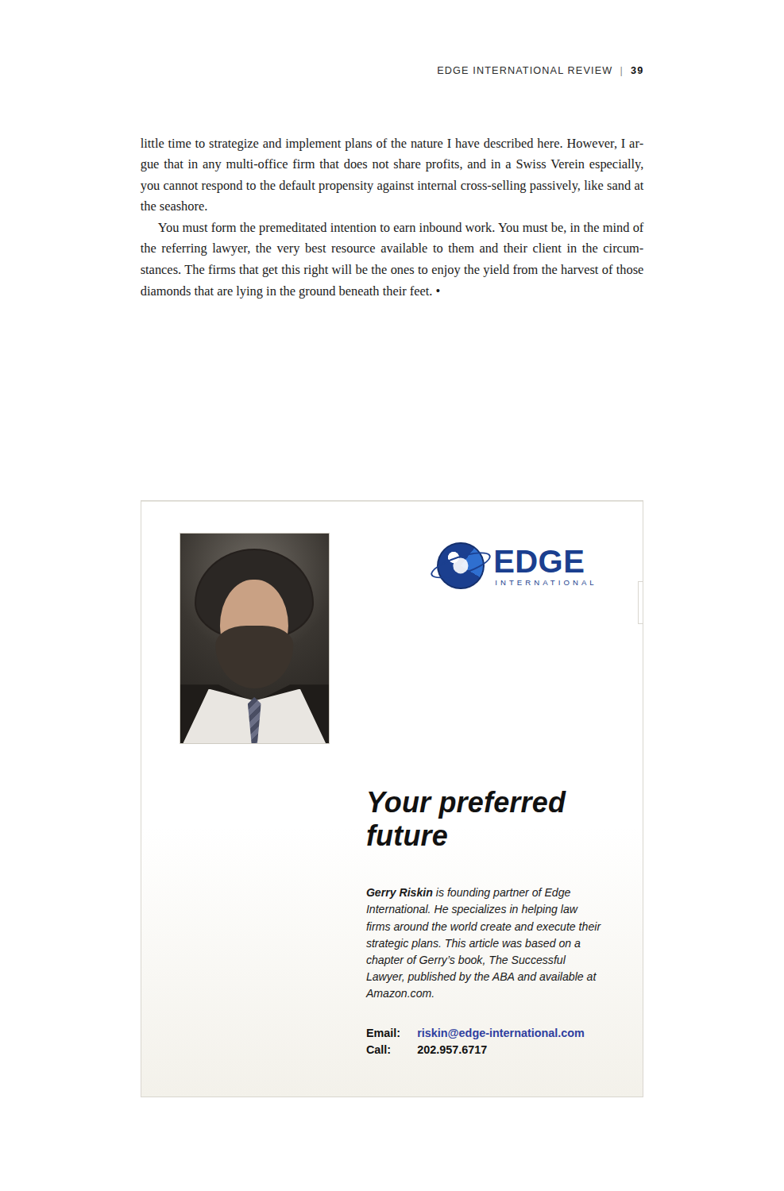EDGE INTERNATIONAL REVIEW | 39
little time to strategize and implement plans of the nature I have described here. However, I argue that in any multi-office firm that does not share profits, and in a Swiss Verein especially, you cannot respond to the default propensity against internal cross-selling passively, like sand at the seashore.
You must form the premeditated intention to earn inbound work. You must be, in the mind of the referring lawyer, the very best resource available to them and their client in the circumstances. The firms that get this right will be the ones to enjoy the yield from the harvest of those diamonds that are lying in the ground beneath their feet. •
EDGE INTERNATIONAL
Your preferred future
Gerry Riskin is founding partner of Edge International. He specializes in helping law firms around the world create and execute their strategic plans. This article was based on a chapter of Gerry’s book, The Successful Lawyer, published by the ABA and available at Amazon.com.
| Email: | riskin@edge-international.com |
| Call: | 202.957.6717 |